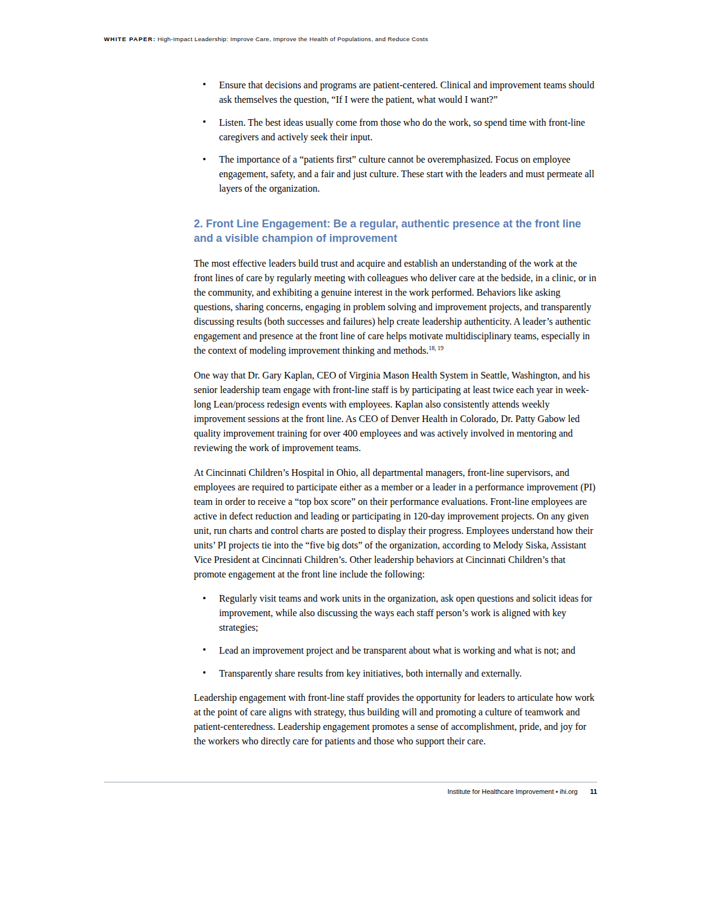WHITE PAPER: High-Impact Leadership: Improve Care, Improve the Health of Populations, and Reduce Costs
Ensure that decisions and programs are patient-centered. Clinical and improvement teams should ask themselves the question, “If I were the patient, what would I want?”
Listen. The best ideas usually come from those who do the work, so spend time with front-line caregivers and actively seek their input.
The importance of a “patients first” culture cannot be overemphasized. Focus on employee engagement, safety, and a fair and just culture. These start with the leaders and must permeate all layers of the organization.
2. Front Line Engagement: Be a regular, authentic presence at the front line and a visible champion of improvement
The most effective leaders build trust and acquire and establish an understanding of the work at the front lines of care by regularly meeting with colleagues who deliver care at the bedside, in a clinic, or in the community, and exhibiting a genuine interest in the work performed. Behaviors like asking questions, sharing concerns, engaging in problem solving and improvement projects, and transparently discussing results (both successes and failures) help create leadership authenticity. A leader’s authentic engagement and presence at the front line of care helps motivate multidisciplinary teams, especially in the context of modeling improvement thinking and methods.18, 19
One way that Dr. Gary Kaplan, CEO of Virginia Mason Health System in Seattle, Washington, and his senior leadership team engage with front-line staff is by participating at least twice each year in week-long Lean/process redesign events with employees. Kaplan also consistently attends weekly improvement sessions at the front line. As CEO of Denver Health in Colorado, Dr. Patty Gabow led quality improvement training for over 400 employees and was actively involved in mentoring and reviewing the work of improvement teams.
At Cincinnati Children’s Hospital in Ohio, all departmental managers, front-line supervisors, and employees are required to participate either as a member or a leader in a performance improvement (PI) team in order to receive a “top box score” on their performance evaluations. Front-line employees are active in defect reduction and leading or participating in 120-day improvement projects. On any given unit, run charts and control charts are posted to display their progress. Employees understand how their units’ PI projects tie into the “five big dots” of the organization, according to Melody Siska, Assistant Vice President at Cincinnati Children’s. Other leadership behaviors at Cincinnati Children’s that promote engagement at the front line include the following:
Regularly visit teams and work units in the organization, ask open questions and solicit ideas for improvement, while also discussing the ways each staff person’s work is aligned with key strategies;
Lead an improvement project and be transparent about what is working and what is not; and
Transparently share results from key initiatives, both internally and externally.
Leadership engagement with front-line staff provides the opportunity for leaders to articulate how work at the point of care aligns with strategy, thus building will and promoting a culture of teamwork and patient-centeredness. Leadership engagement promotes a sense of accomplishment, pride, and joy for the workers who directly care for patients and those who support their care.
Institute for Healthcare Improvement • ihi.org 11